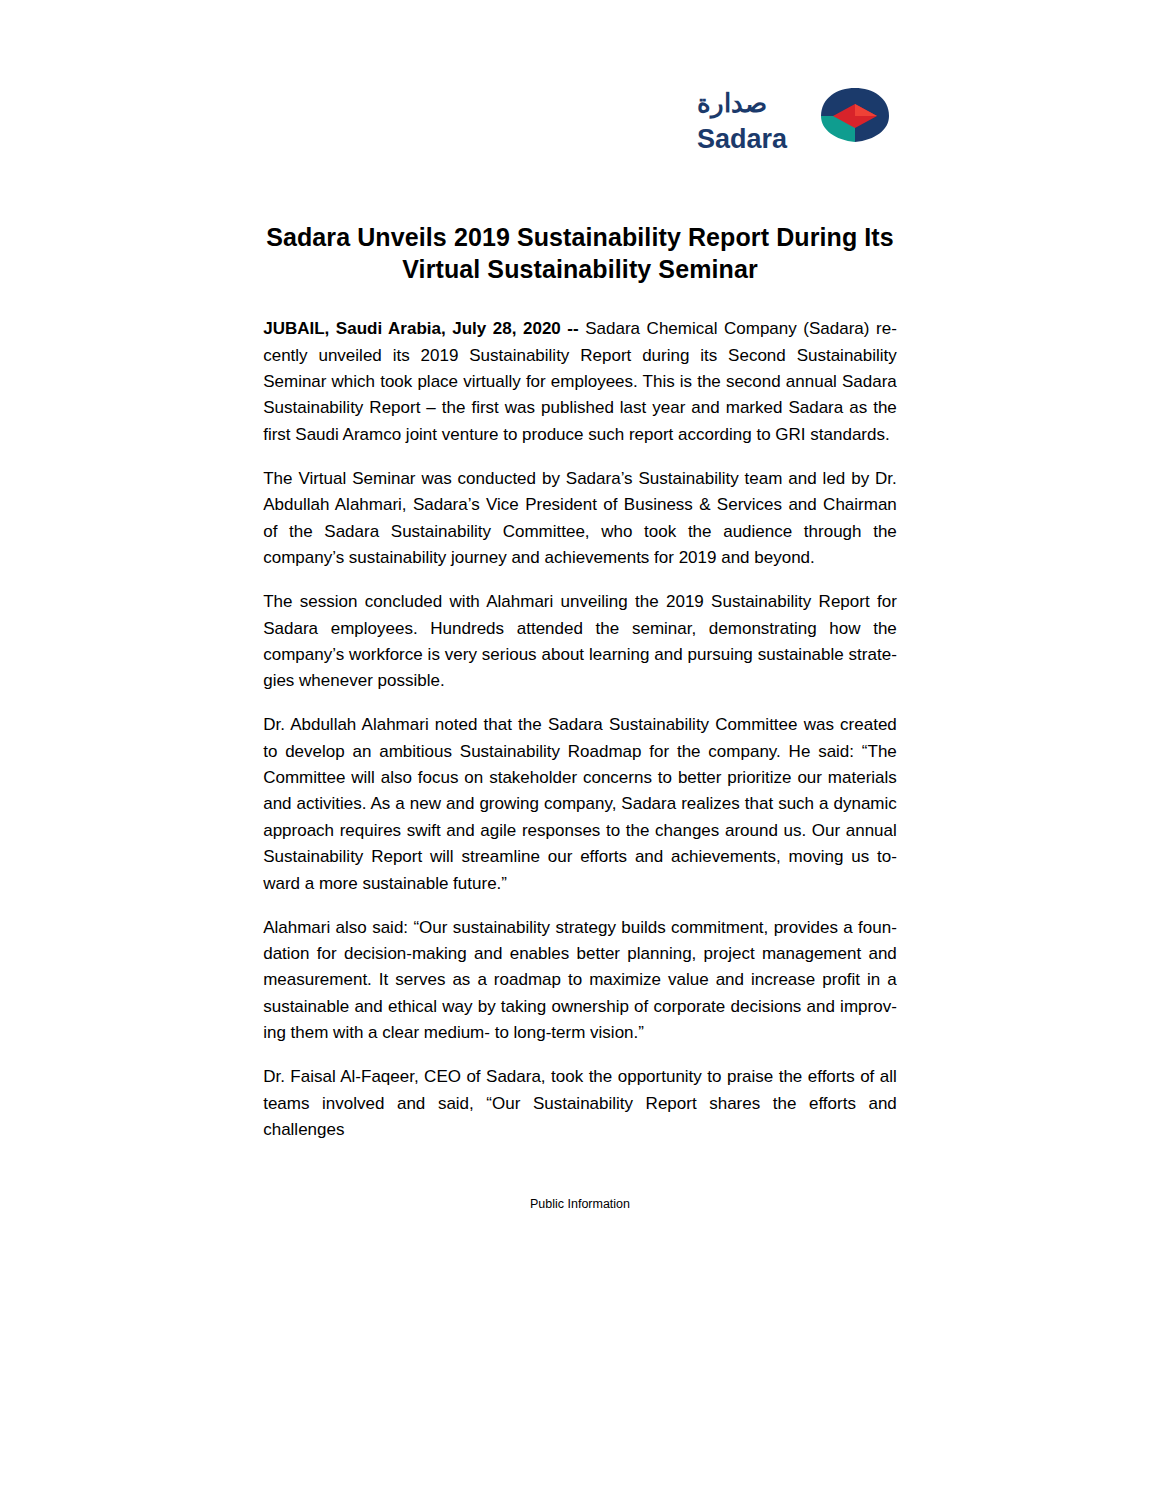صدارة Sadara
Sadara Unveils 2019 Sustainability Report During Its Virtual Sustainability Seminar
JUBAIL, Saudi Arabia, July 28, 2020 -- Sadara Chemical Company (Sadara) recently unveiled its 2019 Sustainability Report during its Second Sustainability Seminar which took place virtually for employees. This is the second annual Sadara Sustainability Report – the first was published last year and marked Sadara as the first Saudi Aramco joint venture to produce such report according to GRI standards.
The Virtual Seminar was conducted by Sadara’s Sustainability team and led by Dr. Abdullah Alahmari, Sadara’s Vice President of Business & Services and Chairman of the Sadara Sustainability Committee, who took the audience through the company’s sustainability journey and achievements for 2019 and beyond.
The session concluded with Alahmari unveiling the 2019 Sustainability Report for Sadara employees. Hundreds attended the seminar, demonstrating how the company’s workforce is very serious about learning and pursuing sustainable strategies whenever possible.
Dr. Abdullah Alahmari noted that the Sadara Sustainability Committee was created to develop an ambitious Sustainability Roadmap for the company. He said: “The Committee will also focus on stakeholder concerns to better prioritize our materials and activities. As a new and growing company, Sadara realizes that such a dynamic approach requires swift and agile responses to the changes around us. Our annual Sustainability Report will streamline our efforts and achievements, moving us toward a more sustainable future.”
Alahmari also said: “Our sustainability strategy builds commitment, provides a foundation for decision-making and enables better planning, project management and measurement. It serves as a roadmap to maximize value and increase profit in a sustainable and ethical way by taking ownership of corporate decisions and improving them with a clear medium- to long-term vision.”
Dr. Faisal Al-Faqeer, CEO of Sadara, took the opportunity to praise the efforts of all teams involved and said, “Our Sustainability Report shares the efforts and challenges
Public Information